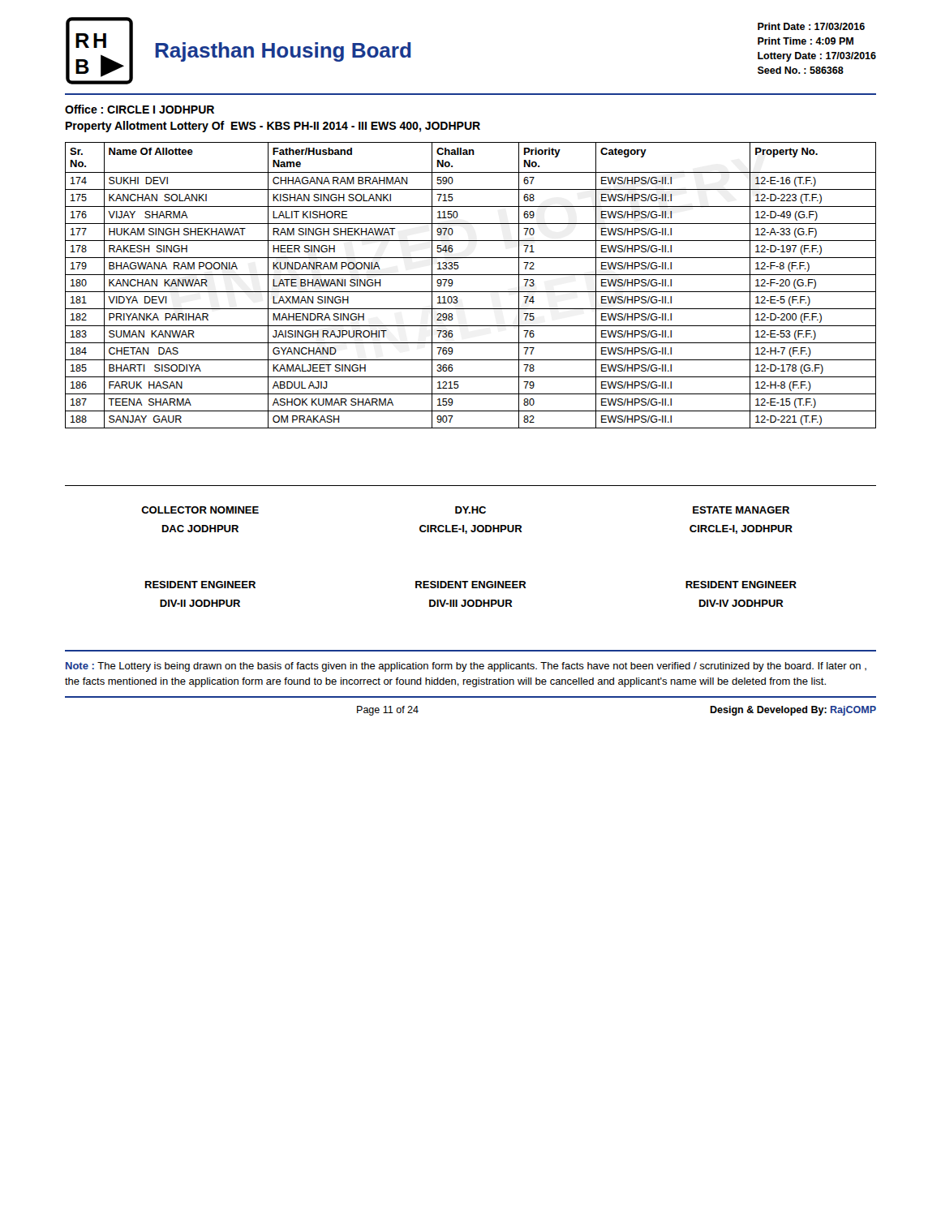FINALIZED LOTTERY
FINALIZED
R H B
Rajasthan Housing Board
Print Date : 17/03/2016
Print Time : 4:09 PM
Lottery Date : 17/03/2016
Seed No. : 586368
Office : CIRCLE I JODHPUR
Property Allotment Lottery Of EWS - KBS PH-II 2014 - III EWS 400, JODHPUR
| Sr. No. | Name Of Allottee | Father/Husband Name | Challan No. | Priority No. | Category | Property No. |
| --- | --- | --- | --- | --- | --- | --- |
| 174 | SUKHI DEVI | CHHAGANA RAM BRAHMAN | 590 | 67 | EWS/HPS/G-II.I | 12-E-16 (T.F.) |
| 175 | KANCHAN SOLANKI | KISHAN SINGH SOLANKI | 715 | 68 | EWS/HPS/G-II.I | 12-D-223 (T.F.) |
| 176 | VIJAY SHARMA | LALIT KISHORE | 1150 | 69 | EWS/HPS/G-II.I | 12-D-49 (G.F) |
| 177 | HUKAM SINGH SHEKHAWAT | RAM SINGH SHEKHAWAT | 970 | 70 | EWS/HPS/G-II.I | 12-A-33 (G.F) |
| 178 | RAKESH SINGH | HEER SINGH | 546 | 71 | EWS/HPS/G-II.I | 12-D-197 (F.F.) |
| 179 | BHAGWANA RAM POONIA | KUNDANRAM POONIA | 1335 | 72 | EWS/HPS/G-II.I | 12-F-8 (F.F.) |
| 180 | KANCHAN KANWAR | LATE BHAWANI SINGH | 979 | 73 | EWS/HPS/G-II.I | 12-F-20 (G.F) |
| 181 | VIDYA DEVI | LAXMAN SINGH | 1103 | 74 | EWS/HPS/G-II.I | 12-E-5 (F.F.) |
| 182 | PRIYANKA PARIHAR | MAHENDRA SINGH | 298 | 75 | EWS/HPS/G-II.I | 12-D-200 (F.F.) |
| 183 | SUMAN KANWAR | JAISINGH RAJPUROHIT | 736 | 76 | EWS/HPS/G-II.I | 12-E-53 (F.F.) |
| 184 | CHETAN DAS | GYANCHAND | 769 | 77 | EWS/HPS/G-II.I | 12-H-7 (F.F.) |
| 185 | BHARTI SISODIYA | KAMALJEET SINGH | 366 | 78 | EWS/HPS/G-II.I | 12-D-178 (G.F) |
| 186 | FARUK HASAN | ABDUL AJIJ | 1215 | 79 | EWS/HPS/G-II.I | 12-H-8 (F.F.) |
| 187 | TEENA SHARMA | ASHOK KUMAR SHARMA | 159 | 80 | EWS/HPS/G-II.I | 12-E-15 (T.F.) |
| 188 | SANJAY GAUR | OM PRAKASH | 907 | 82 | EWS/HPS/G-II.I | 12-D-221 (T.F.) |
COLLECTOR NOMINEE
DAC JODHPUR
DY.HC
CIRCLE-I, JODHPUR
ESTATE MANAGER
CIRCLE-I, JODHPUR
RESIDENT ENGINEER
DIV-II JODHPUR
RESIDENT ENGINEER
DIV-III JODHPUR
RESIDENT ENGINEER
DIV-IV JODHPUR
Note : The Lottery is being drawn on the basis of facts given in the application form by the applicants. The facts have not been verified / scrutinized by the board. If later on , the facts mentioned in the application form are found to be incorrect or found hidden, registration will be cancelled and applicant's name will be deleted from the list.
Page 11 of 24
Design & Developed By: RajCOMP